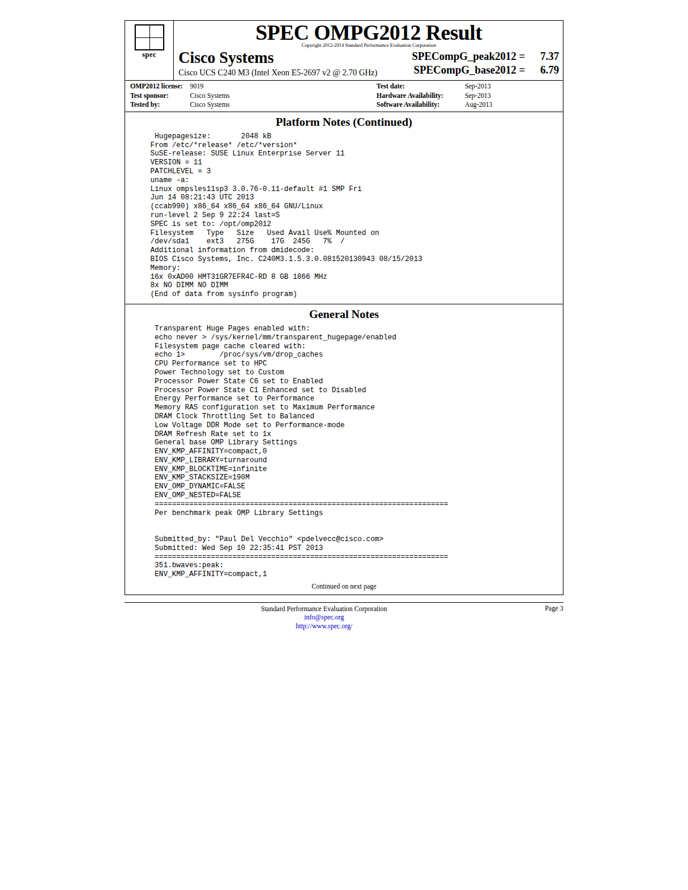spec
SPEC OMPG2012 Result
Copyright 2012-2014 Standard Performance Evaluation Corporation
Cisco Systems
Cisco UCS C240 M3 (Intel Xeon E5-2697 v2 @ 2.70 GHz)
SPECompG_peak2012 = 7.37
SPECompG_base2012 = 6.79
OMP2012 license: 9019
Test sponsor: Cisco Systems
Tested by: Cisco Systems
Test date: Sep-2013
Hardware Availability: Sep-2013
Software Availability: Aug-2013
Platform Notes (Continued)
  Hugepagesize:       2048 kB
 From /etc/*release* /etc/*version*
 SuSE-release: SUSE Linux Enterprise Server 11
 VERSION = 11
 PATCHLEVEL = 3
 uname -a:
 Linux ompsles11sp3 3.0.76-0.11-default #1 SMP Fri
 Jun 14 08:21:43 UTC 2013
 (ccab990) x86_64 x86_64 x86_64 GNU/Linux
 run-level 2 Sep 9 22:24 last=S
 SPEC is set to: /opt/omp2012
 Filesystem   Type   Size   Used Avail Use% Mounted on
 /dev/sda1    ext3   275G    17G  245G   7%  /
 Additional information from dmidecode:
 BIOS Cisco Systems, Inc. C240M3.1.5.3.0.081520130943 08/15/2013
 Memory:
 16x 0xAD00 HMT31GR7EFR4C-RD 8 GB 1866 MHz
 8x NO DIMM NO DIMM
 (End of data from sysinfo program)
General Notes
  Transparent Huge Pages enabled with:
  echo never > /sys/kernel/mm/transparent_hugepage/enabled
  Filesystem page cache cleared with:
  echo 1>        /proc/sys/vm/drop_caches
  CPU Performance set to HPC
  Power Technology set to Custom
  Processor Power State C6 set to Enabled
  Processor Power State C1 Enhanced set to Disabled
  Energy Performance set to Performance
  Memory RAS configuration set to Maximum Performance
  DRAM Clock Throttling Set to Balanced
  Low Voltage DDR Mode set to Performance-mode
  DRAM Refresh Rate set to 1x
  General base OMP Library Settings
  ENV_KMP_AFFINITY=compact,0
  ENV_KMP_LIBRARY=turnaround
  ENV_KMP_BLOCKTIME=infinite
  ENV_KMP_STACKSIZE=190M
  ENV_OMP_DYNAMIC=FALSE
  ENV_OMP_NESTED=FALSE
  ====================================================================
  Per benchmark peak OMP Library Settings


  Submitted_by: "Paul Del Vecchio" <pdelvecc@cisco.com>
  Submitted: Wed Sep 10 22:35:41 PST 2013
  ====================================================================
  351.bwaves:peak:
  ENV_KMP_AFFINITY=compact,1
Continued on next page
Standard Performance Evaluation Corporation
info@spec.org
http://www.spec.org/
Page 3